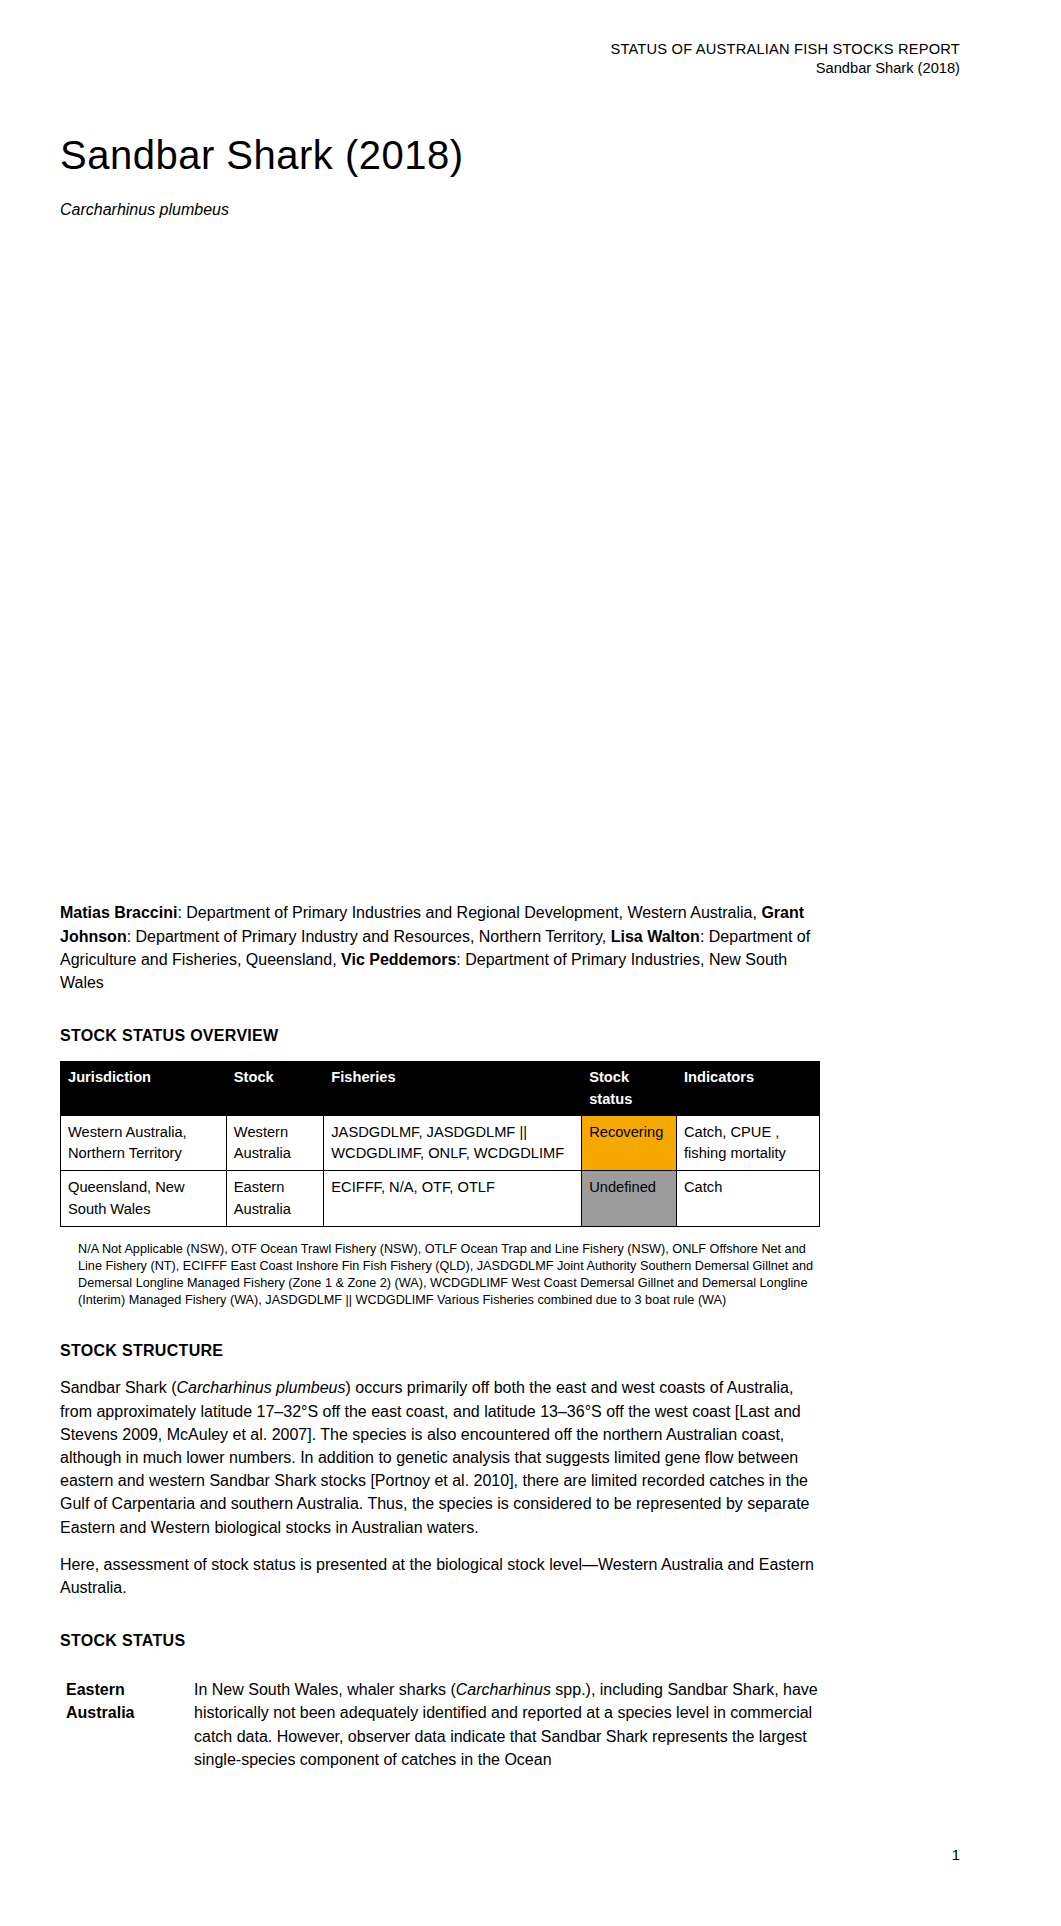STATUS OF AUSTRALIAN FISH STOCKS REPORT
Sandbar Shark (2018)
Sandbar Shark (2018)
Carcharhinus plumbeus
Matias Braccini: Department of Primary Industries and Regional Development, Western Australia, Grant Johnson: Department of Primary Industry and Resources, Northern Territory, Lisa Walton: Department of Agriculture and Fisheries, Queensland, Vic Peddemors: Department of Primary Industries, New South Wales
STOCK STATUS OVERVIEW
| Jurisdiction | Stock | Fisheries | Stock status | Indicators |
| --- | --- | --- | --- | --- |
| Western Australia, Northern Territory | Western Australia | JASDGDLMF, JASDGDLMF // WCDGDLIMF, ONLF, WCDGDLIMF | Recovering | Catch, CPUE , fishing mortality |
| Queensland, New South Wales | Eastern Australia | ECIFFF, N/A, OTF, OTLF | Undefined | Catch |
N/A Not Applicable (NSW), OTF Ocean Trawl Fishery (NSW), OTLF Ocean Trap and Line Fishery (NSW), ONLF Offshore Net and Line Fishery (NT), ECIFFF East Coast Inshore Fin Fish Fishery (QLD), JASDGDLMF Joint Authority Southern Demersal Gillnet and Demersal Longline Managed Fishery (Zone 1 & Zone 2) (WA), WCDGDLIMF West Coast Demersal Gillnet and Demersal Longline (Interim) Managed Fishery (WA), JASDGDLMF || WCDGDLIMF Various Fisheries combined due to 3 boat rule (WA)
STOCK STRUCTURE
Sandbar Shark (Carcharhinus plumbeus) occurs primarily off both the east and west coasts of Australia, from approximately latitude 17–32°S off the east coast, and latitude 13–36°S off the west coast [Last and Stevens 2009, McAuley et al. 2007]. The species is also encountered off the northern Australian coast, although in much lower numbers. In addition to genetic analysis that suggests limited gene flow between eastern and western Sandbar Shark stocks [Portnoy et al. 2010], there are limited recorded catches in the Gulf of Carpentaria and southern Australia. Thus, the species is considered to be represented by separate Eastern and Western biological stocks in Australian waters.
Here, assessment of stock status is presented at the biological stock level—Western Australia and Eastern Australia.
STOCK STATUS
Eastern Australia
In New South Wales, whaler sharks (Carcharhinus spp.), including Sandbar Shark, have historically not been adequately identified and reported at a species level in commercial catch data. However, observer data indicate that Sandbar Shark represents the largest single-species component of catches in the Ocean
1